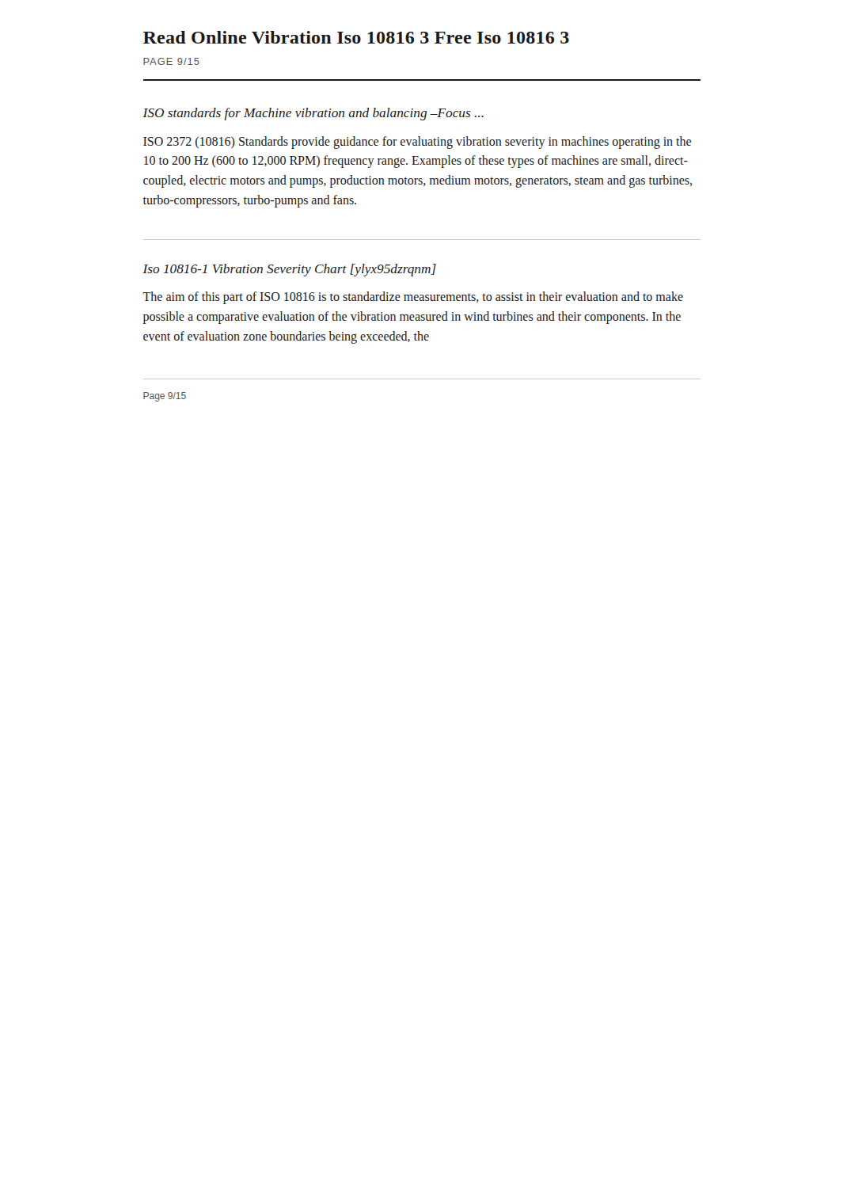Read Online Vibration Iso 10816 3 Free Iso 10816 3
Page 9/15
ISO standards for Machine vibration and balancing –Focus ...
ISO 2372 (10816) Standards provide guidance for evaluating vibration severity in machines operating in the 10 to 200 Hz (600 to 12,000 RPM) frequency range. Examples of these types of machines are small, direct-coupled, electric motors and pumps, production motors, medium motors, generators, steam and gas turbines, turbo-compressors, turbo-pumps and fans.
Iso 10816-1 Vibration Severity Chart [ylyx95dzrqnm]
The aim of this part of ISO 10816 is to standardize measurements, to assist in their evaluation and to make possible a comparative evaluation of the vibration measured in wind turbines and their components. In the event of evaluation zone boundaries being exceeded, the
Page 9/15